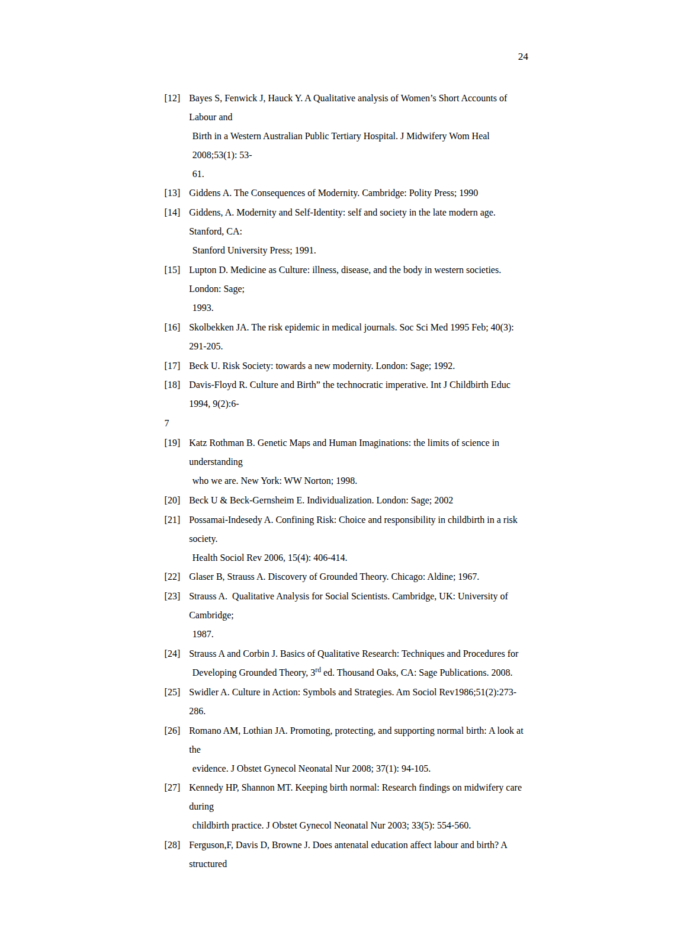24
[12] Bayes S, Fenwick J, Hauck Y. A Qualitative analysis of Women’s Short Accounts of Labour and Birth in a Western Australian Public Tertiary Hospital. J Midwifery Wom Heal 2008;53(1): 53- 61.
[13] Giddens A. The Consequences of Modernity. Cambridge: Polity Press; 1990
[14] Giddens, A. Modernity and Self-Identity: self and society in the late modern age. Stanford, CA: Stanford University Press; 1991.
[15] Lupton D. Medicine as Culture: illness, disease, and the body in western societies. London: Sage; 1993.
[16] Skolbekken JA. The risk epidemic in medical journals. Soc Sci Med 1995 Feb; 40(3): 291-205.
[17] Beck U. Risk Society: towards a new modernity. London: Sage; 1992.
[18] Davis-Floyd R. Culture and Birth” the technocratic imperative. Int J Childbirth Educ 1994, 9(2):6-
7
[19] Katz Rothman B. Genetic Maps and Human Imaginations: the limits of science in understanding who we are. New York: WW Norton; 1998.
[20] Beck U & Beck-Gernsheim E. Individualization. London: Sage; 2002
[21] Possamai-Indesedy A. Confining Risk: Choice and responsibility in childbirth in a risk society. Health Sociol Rev 2006, 15(4): 406-414.
[22] Glaser B, Strauss A. Discovery of Grounded Theory. Chicago: Aldine; 1967.
[23] Strauss A. Qualitative Analysis for Social Scientists. Cambridge, UK: University of Cambridge; 1987.
[24] Strauss A and Corbin J. Basics of Qualitative Research: Techniques and Procedures for Developing Grounded Theory, 3rd ed. Thousand Oaks, CA: Sage Publications. 2008.
[25] Swidler A. Culture in Action: Symbols and Strategies. Am Sociol Rev1986;51(2):273-286.
[26] Romano AM, Lothian JA. Promoting, protecting, and supporting normal birth: A look at the evidence. J Obstet Gynecol Neonatal Nur 2008; 37(1): 94-105.
[27] Kennedy HP, Shannon MT. Keeping birth normal: Research findings on midwifery care during childbirth practice. J Obstet Gynecol Neonatal Nur 2003; 33(5): 554-560.
[28] Ferguson,F, Davis D, Browne J. Does antenatal education affect labour and birth? A structured